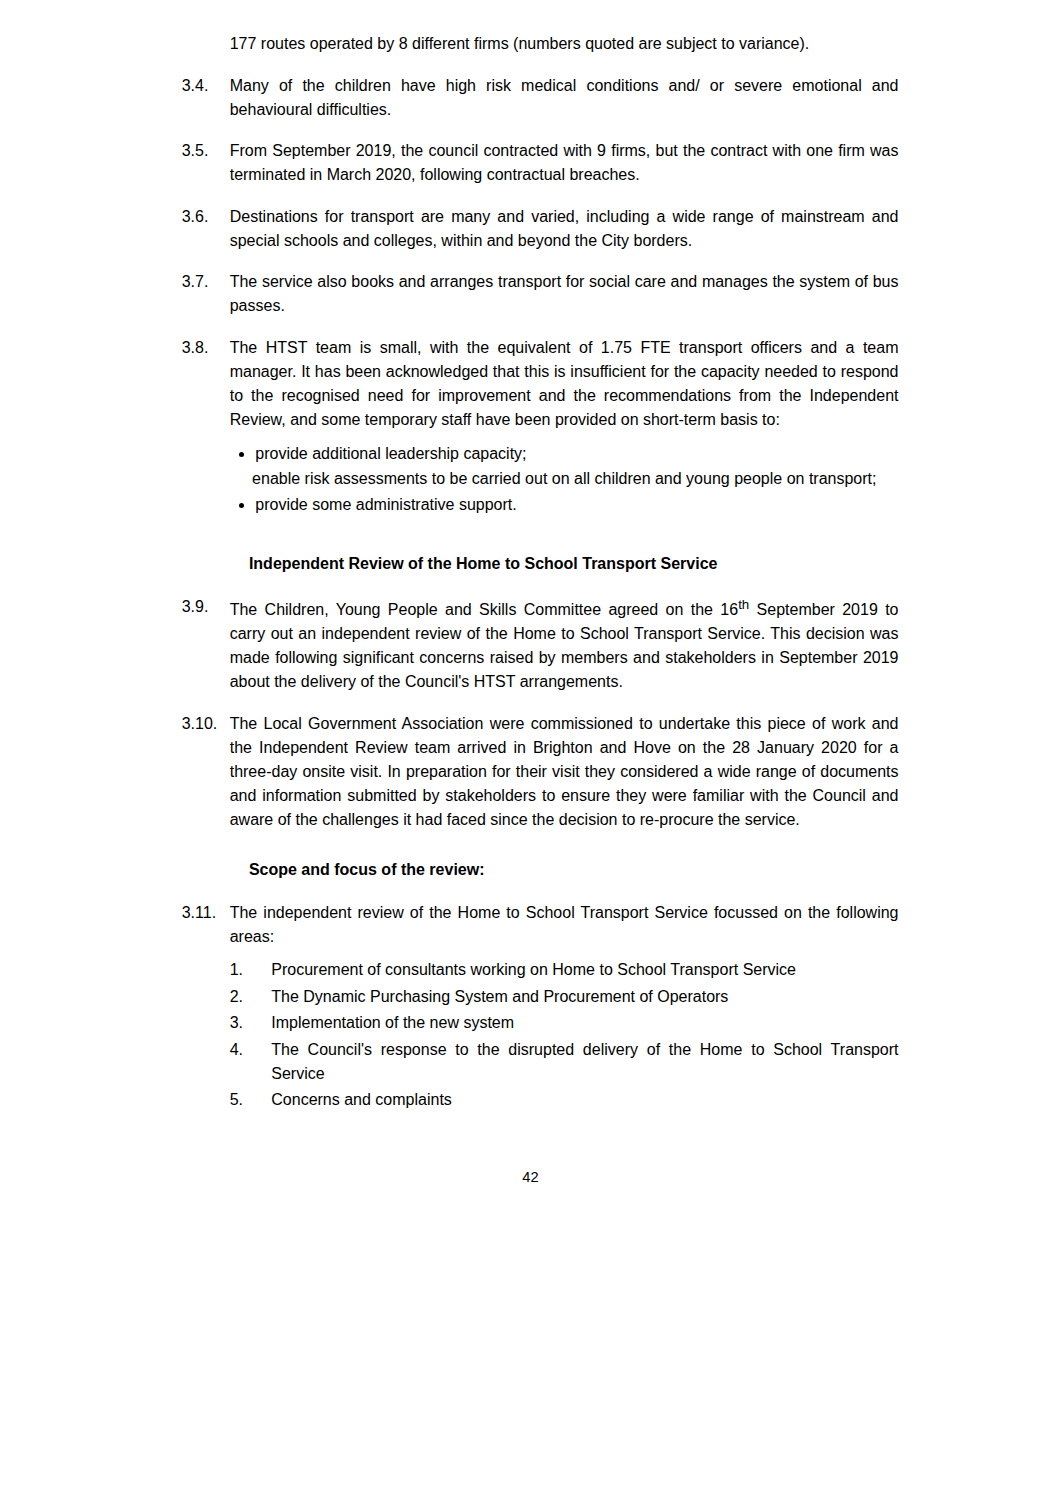177 routes operated by 8 different firms (numbers quoted are subject to variance).
3.4.
Many of the children have high risk medical conditions and/ or severe emotional and behavioural difficulties.
3.5.
From September 2019, the council contracted with 9 firms, but the contract with one firm was terminated in March 2020, following contractual breaches.
3.6.
Destinations for transport are many and varied, including a wide range of mainstream and special schools and colleges, within and beyond the City borders.
3.7.
The service also books and arranges transport for social care and manages the system of bus passes.
3.8.
The HTST team is small, with the equivalent of 1.75 FTE transport officers and a team manager. It has been acknowledged that this is insufficient for the capacity needed to respond to the recognised need for improvement and the recommendations from the Independent Review, and some temporary staff have been provided on short-term basis to:
provide additional leadership capacity;
enable risk assessments to be carried out on all children and young people on transport;
provide some administrative support.
Independent Review of the Home to School Transport Service
3.9.
The Children, Young People and Skills Committee agreed on the 16th September 2019 to carry out an independent review of the Home to School Transport Service. This decision was made following significant concerns raised by members and stakeholders in September 2019 about the delivery of the Council's HTST arrangements.
3.10.
The Local Government Association were commissioned to undertake this piece of work and the Independent Review team arrived in Brighton and Hove on the 28 January 2020 for a three-day onsite visit. In preparation for their visit they considered a wide range of documents and information submitted by stakeholders to ensure they were familiar with the Council and aware of the challenges it had faced since the decision to re-procure the service.
Scope and focus of the review:
3.11.
The independent review of the Home to School Transport Service focussed on the following areas:
1. Procurement of consultants working on Home to School Transport Service
2. The Dynamic Purchasing System and Procurement of Operators
3. Implementation of the new system
4. The Council's response to the disrupted delivery of the Home to School Transport Service
5. Concerns and complaints
42